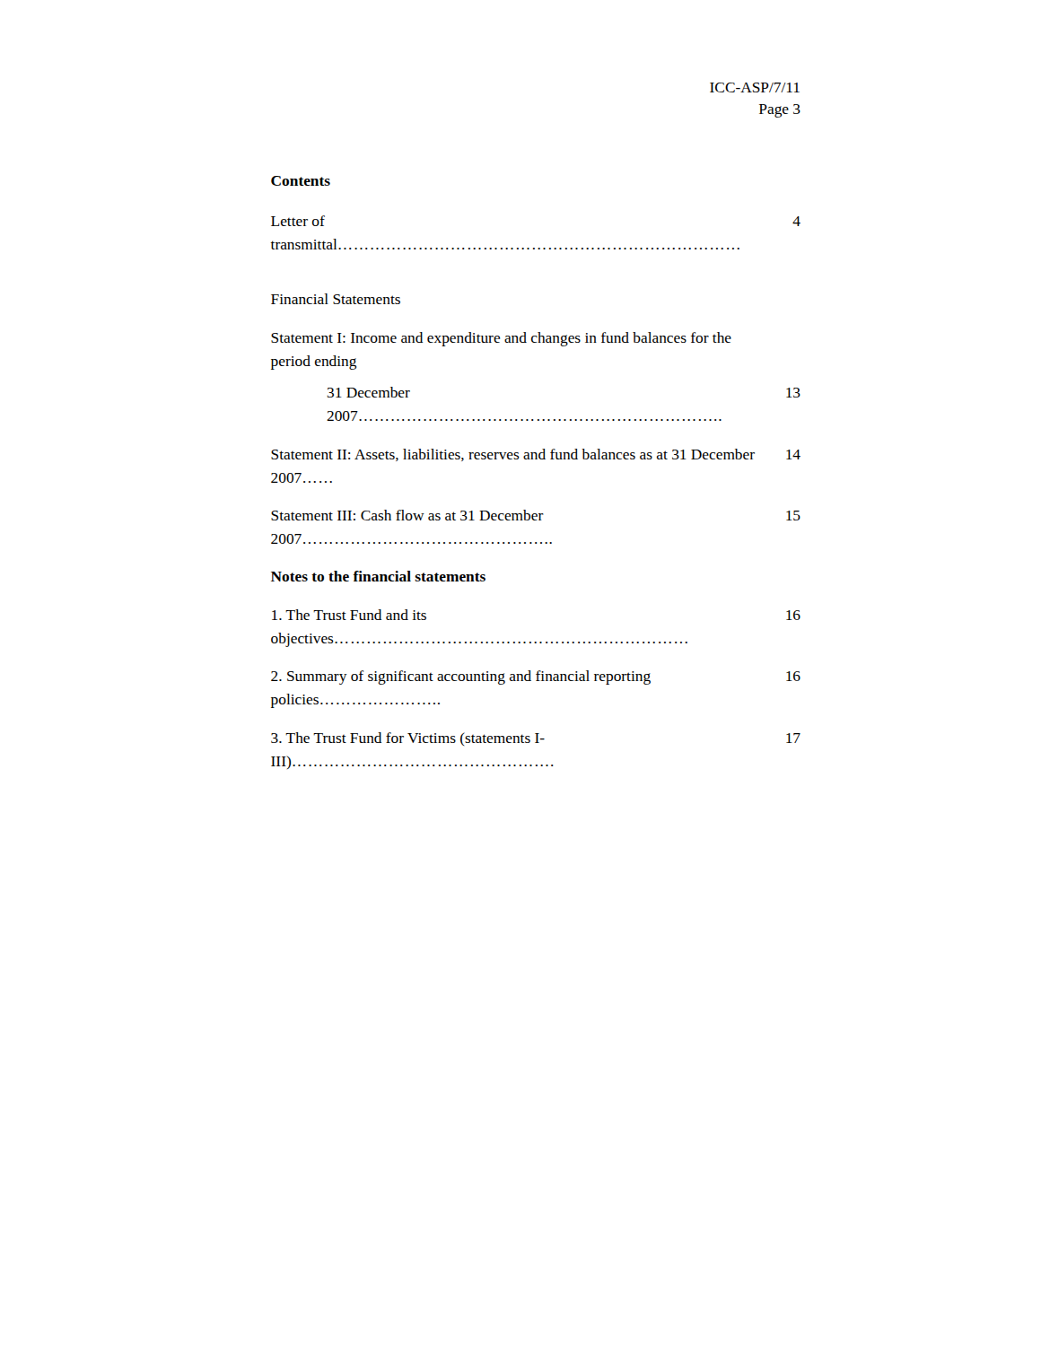ICC-ASP/7/11
Page 3
Contents
| Letter of transmittal ………………………………………………………………… | 4 |
| Financial Statements | |
| Statement I: Income and expenditure and changes in fund balances for the period ending | |
| 31 December 2007 ………………………………………………………….. | 13 |
| Statement II: Assets, liabilities, reserves and fund balances as at 31 December 2007 …… | 14 |
| Statement III: Cash flow as at 31 December 2007 ……………………………………….. | 15 |
| Notes to the financial statements | |
| 1. The Trust Fund and its objectives ………………………………………………………… | 16 |
| 2. Summary of significant accounting and financial reporting policies ………………….. | 16 |
| 3. The Trust Fund for Victims (statements I-III) …………………………………………. | 17 |